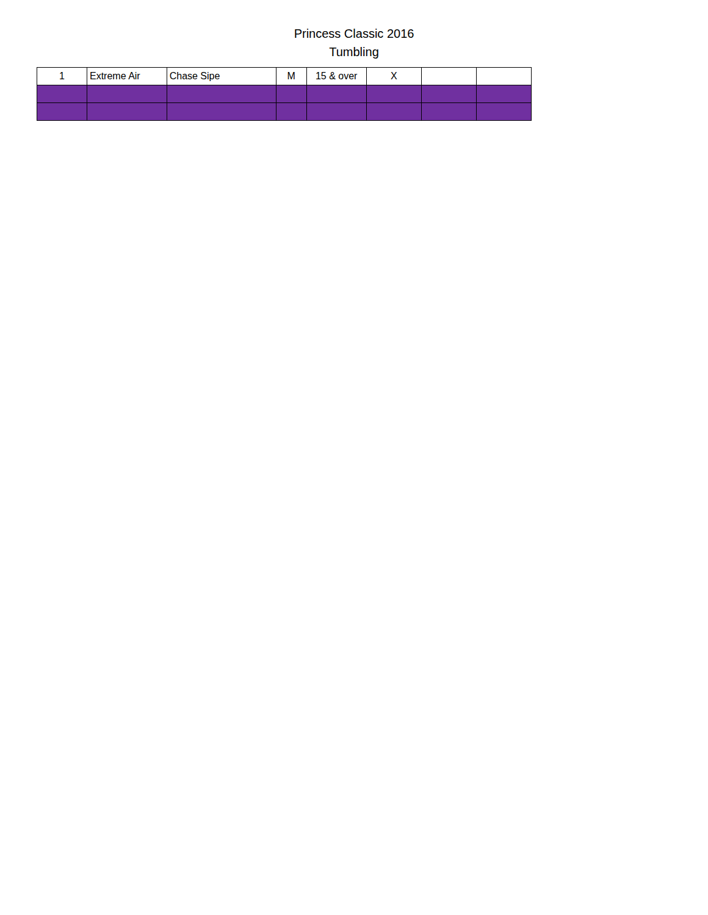Princess Classic 2016
Tumbling
| 1 | Extreme Air | Chase Sipe | M | 15 & over | X | | |